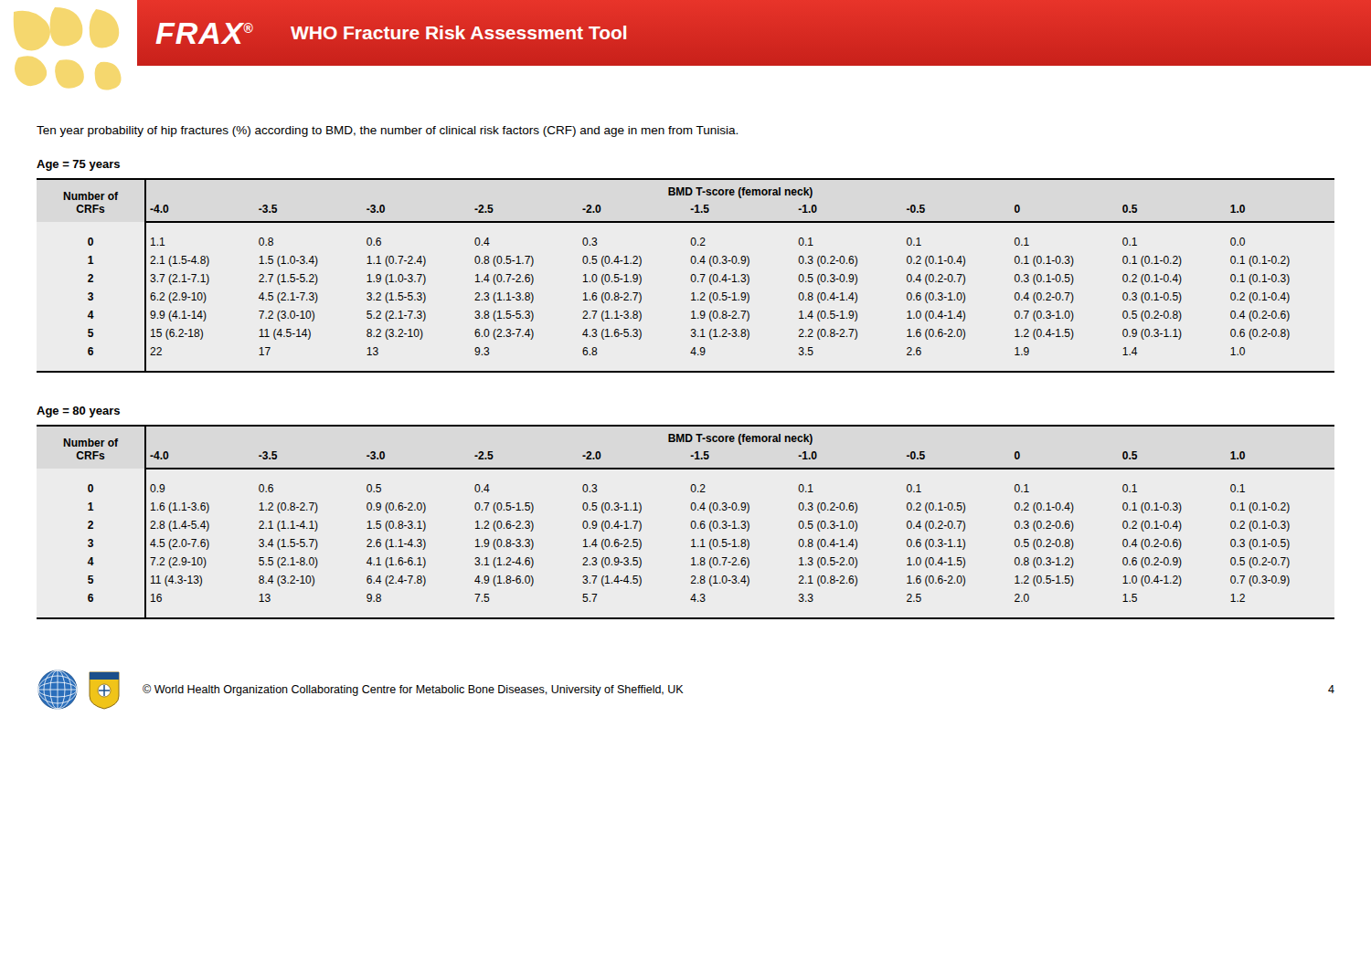FRAX®
WHO Fracture Risk Assessment Tool
Ten year probability of hip fractures (%) according to BMD, the number of clinical risk factors (CRF) and age in men from Tunisia.
Age = 75 years
| Number of CRFs | BMD T-score (femoral neck) |
| --- | --- |
| -4.0 | -3.5 | -3.0 | -2.5 | -2.0 | -1.5 | -1.0 | -0.5 | 0 | 0.5 | 1.0 |
| 0 | 1.1 | 0.8 | 0.6 | 0.4 | 0.3 | 0.2 | 0.1 | 0.1 | 0.1 | 0.1 | 0.0 |
| 1 | 2.1 (1.5-4.8) | 1.5 (1.0-3.4) | 1.1 (0.7-2.4) | 0.8 (0.5-1.7) | 0.5 (0.4-1.2) | 0.4 (0.3-0.9) | 0.3 (0.2-0.6) | 0.2 (0.1-0.4) | 0.1 (0.1-0.3) | 0.1 (0.1-0.2) | 0.1 (0.1-0.2) |
| 2 | 3.7 (2.1-7.1) | 2.7 (1.5-5.2) | 1.9 (1.0-3.7) | 1.4 (0.7-2.6) | 1.0 (0.5-1.9) | 0.7 (0.4-1.3) | 0.5 (0.3-0.9) | 0.4 (0.2-0.7) | 0.3 (0.1-0.5) | 0.2 (0.1-0.4) | 0.1 (0.1-0.3) |
| 3 | 6.2 (2.9-10) | 4.5 (2.1-7.3) | 3.2 (1.5-5.3) | 2.3 (1.1-3.8) | 1.6 (0.8-2.7) | 1.2 (0.5-1.9) | 0.8 (0.4-1.4) | 0.6 (0.3-1.0) | 0.4 (0.2-0.7) | 0.3 (0.1-0.5) | 0.2 (0.1-0.4) |
| 4 | 9.9 (4.1-14) | 7.2 (3.0-10) | 5.2 (2.1-7.3) | 3.8 (1.5-5.3) | 2.7 (1.1-3.8) | 1.9 (0.8-2.7) | 1.4 (0.5-1.9) | 1.0 (0.4-1.4) | 0.7 (0.3-1.0) | 0.5 (0.2-0.8) | 0.4 (0.2-0.6) |
| 5 | 15 (6.2-18) | 11 (4.5-14) | 8.2 (3.2-10) | 6.0 (2.3-7.4) | 4.3 (1.6-5.3) | 3.1 (1.2-3.8) | 2.2 (0.8-2.7) | 1.6 (0.6-2.0) | 1.2 (0.4-1.5) | 0.9 (0.3-1.1) | 0.6 (0.2-0.8) |
| 6 | 22 | 17 | 13 | 9.3 | 6.8 | 4.9 | 3.5 | 2.6 | 1.9 | 1.4 | 1.0 |
Age = 80 years
| Number of CRFs | BMD T-score (femoral neck) |
| --- | --- |
| -4.0 | -3.5 | -3.0 | -2.5 | -2.0 | -1.5 | -1.0 | -0.5 | 0 | 0.5 | 1.0 |
| 0 | 0.9 | 0.6 | 0.5 | 0.4 | 0.3 | 0.2 | 0.1 | 0.1 | 0.1 | 0.1 | 0.1 |
| 1 | 1.6 (1.1-3.6) | 1.2 (0.8-2.7) | 0.9 (0.6-2.0) | 0.7 (0.5-1.5) | 0.5 (0.3-1.1) | 0.4 (0.3-0.9) | 0.3 (0.2-0.6) | 0.2 (0.1-0.5) | 0.2 (0.1-0.4) | 0.1 (0.1-0.3) | 0.1 (0.1-0.2) |
| 2 | 2.8 (1.4-5.4) | 2.1 (1.1-4.1) | 1.5 (0.8-3.1) | 1.2 (0.6-2.3) | 0.9 (0.4-1.7) | 0.6 (0.3-1.3) | 0.5 (0.3-1.0) | 0.4 (0.2-0.7) | 0.3 (0.2-0.6) | 0.2 (0.1-0.4) | 0.2 (0.1-0.3) |
| 3 | 4.5 (2.0-7.6) | 3.4 (1.5-5.7) | 2.6 (1.1-4.3) | 1.9 (0.8-3.3) | 1.4 (0.6-2.5) | 1.1 (0.5-1.8) | 0.8 (0.4-1.4) | 0.6 (0.3-1.1) | 0.5 (0.2-0.8) | 0.4 (0.2-0.6) | 0.3 (0.1-0.5) |
| 4 | 7.2 (2.9-10) | 5.5 (2.1-8.0) | 4.1 (1.6-6.1) | 3.1 (1.2-4.6) | 2.3 (0.9-3.5) | 1.8 (0.7-2.6) | 1.3 (0.5-2.0) | 1.0 (0.4-1.5) | 0.8 (0.3-1.2) | 0.6 (0.2-0.9) | 0.5 (0.2-0.7) |
| 5 | 11 (4.3-13) | 8.4 (3.2-10) | 6.4 (2.4-7.8) | 4.9 (1.8-6.0) | 3.7 (1.4-4.5) | 2.8 (1.0-3.4) | 2.1 (0.8-2.6) | 1.6 (0.6-2.0) | 1.2 (0.5-1.5) | 1.0 (0.4-1.2) | 0.7 (0.3-0.9) |
| 6 | 16 | 13 | 9.8 | 7.5 | 5.7 | 4.3 | 3.3 | 2.5 | 2.0 | 1.5 | 1.2 |
© World Health Organization Collaborating Centre for Metabolic Bone Diseases, University of Sheffield, UK
4